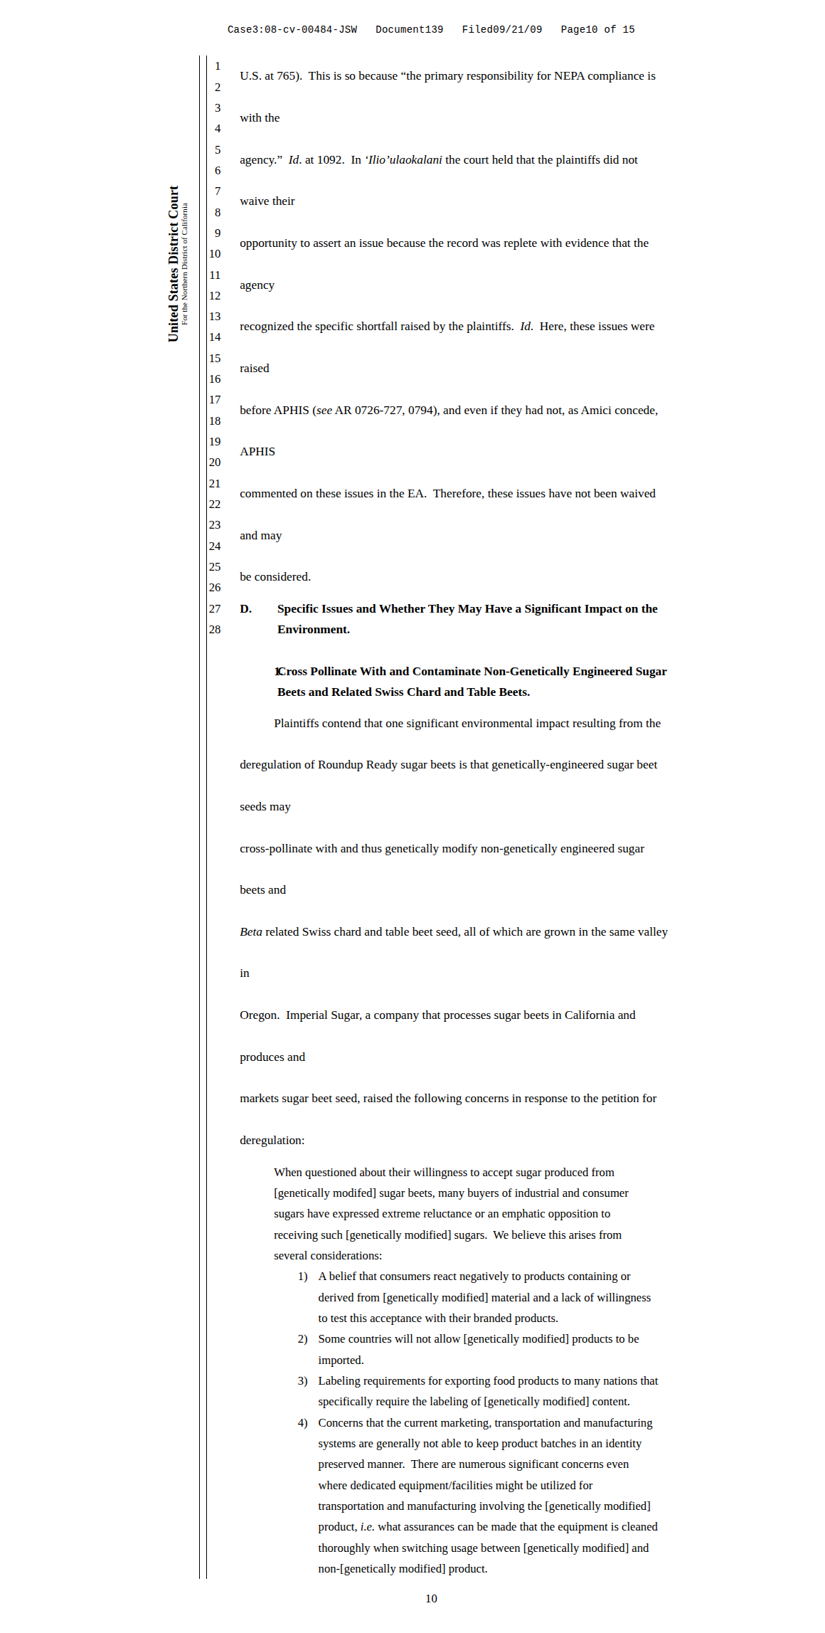Case3:08-cv-00484-JSW Document139 Filed09/21/09 Page10 of 15
United States District Court
For the Northern District of California
1
2
3
4
5
6
7
8
9
10
11
12
13
14
15
16
17
18
19
20
21
22
23
24
25
26
27
28
U.S. at 765). This is so because “the primary responsibility for NEPA compliance is with the
agency.” Id. at 1092. In ‘Ilio’ulaokalani the court held that the plaintiffs did not waive their
opportunity to assert an issue because the record was replete with evidence that the agency
recognized the specific shortfall raised by the plaintiffs. Id. Here, these issues were raised
before APHIS (see AR 0726-727, 0794), and even if they had not, as Amici concede, APHIS
commented on these issues in the EA. Therefore, these issues have not been waived and may
be considered.
D.
Specific Issues and Whether They May Have a Significant Impact on the
Environment.
1.
Cross Pollinate With and Contaminate Non-Genetically Engineered Sugar
Beets and Related Swiss Chard and Table Beets.
Plaintiffs contend that one significant environmental impact resulting from the
deregulation of Roundup Ready sugar beets is that genetically-engineered sugar beet seeds may
cross-pollinate with and thus genetically modify non-genetically engineered sugar beets and
Beta related Swiss chard and table beet seed, all of which are grown in the same valley in
Oregon. Imperial Sugar, a company that processes sugar beets in California and produces and
markets sugar beet seed, raised the following concerns in response to the petition for
deregulation:
When questioned about their willingness to accept sugar produced from
[genetically modifed] sugar beets, many buyers of industrial and consumer
sugars have expressed extreme reluctance or an emphatic opposition to
receiving such [genetically modified] sugars. We believe this arises from
several considerations:
1) A belief that consumers react negatively to products containing or
derived from [genetically modified] material and a lack of willingness
to test this acceptance with their branded products.
2) Some countries will not allow [genetically modified] products to be
imported.
3) Labeling requirements for exporting food products to many nations that
specifically require the labeling of [genetically modified] content.
4) Concerns that the current marketing, transportation and manufacturing
systems are generally not able to keep product batches in an identity
preserved manner. There are numerous significant concerns even
where dedicated equipment/facilities might be utilized for
transportation and manufacturing involving the [genetically modified]
product, i.e. what assurances can be made that the equipment is cleaned
thoroughly when switching usage between [genetically modified] and
non-[genetically modified] product.
10